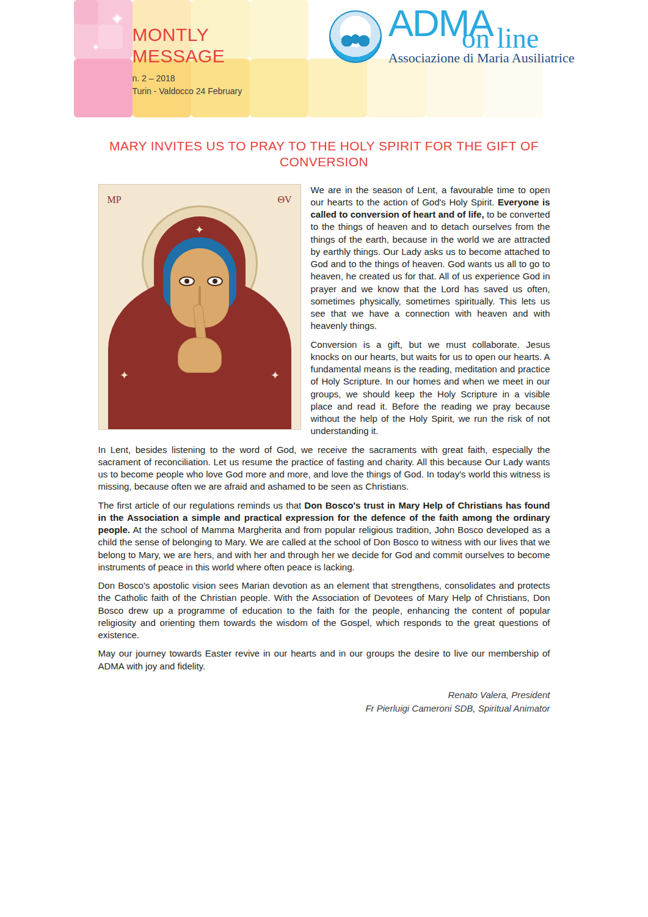✦ ✦ ✦
MONTLY
MESSAGE
n. 2 – 2018
Turin - Valdocco 24 February
ADMA
on line
Associazione di Maria Ausiliatrice
Mary invites us to pray to the Holy Spirit for the gift of conversion
MP ΘV ✦ ✦ ✦
We are in the season of Lent, a favourable time to open our hearts to the action of God's Holy Spirit. Everyone is called to conversion of heart and of life, to be converted to the things of heaven and to detach ourselves from the things of the earth, because in the world we are attracted by earthly things. Our Lady asks us to become attached to God and to the things of heaven. God wants us all to go to heaven, he created us for that. All of us experience God in prayer and we know that the Lord has saved us often, sometimes physically, sometimes spiritually. This lets us see that we have a connection with heaven and with heavenly things.
Conversion is a gift, but we must collaborate. Jesus knocks on our hearts, but waits for us to open our hearts. A fundamental means is the reading, meditation and practice of Holy Scripture. In our homes and when we meet in our groups, we should keep the Holy Scripture in a visible place and read it. Before the reading we pray because without the help of the Holy Spirit, we run the risk of not understanding it.
In Lent, besides listening to the word of God, we receive the sacraments with great faith, especially the sacrament of reconciliation. Let us resume the practice of fasting and charity. All this because Our Lady wants us to become people who love God more and more, and love the things of God. In today's world this witness is missing, because often we are afraid and ashamed to be seen as Christians.
The first article of our regulations reminds us that Don Bosco's trust in Mary Help of Christians has found in the Association a simple and practical expression for the defence of the faith among the ordinary people. At the school of Mamma Margherita and from popular religious tradition, John Bosco developed as a child the sense of belonging to Mary. We are called at the school of Don Bosco to witness with our lives that we belong to Mary, we are hers, and with her and through her we decide for God and commit ourselves to become instruments of peace in this world where often peace is lacking.
Don Bosco's apostolic vision sees Marian devotion as an element that strengthens, consolidates and protects the Catholic faith of the Christian people. With the Association of Devotees of Mary Help of Christians, Don Bosco drew up a programme of education to the faith for the people, enhancing the content of popular religiosity and orienting them towards the wisdom of the Gospel, which responds to the great questions of existence.
May our journey towards Easter revive in our hearts and in our groups the desire to live our membership of ADMA with joy and fidelity.
Renato Valera, President
Fr Pierluigi Cameroni SDB, Spiritual Animator